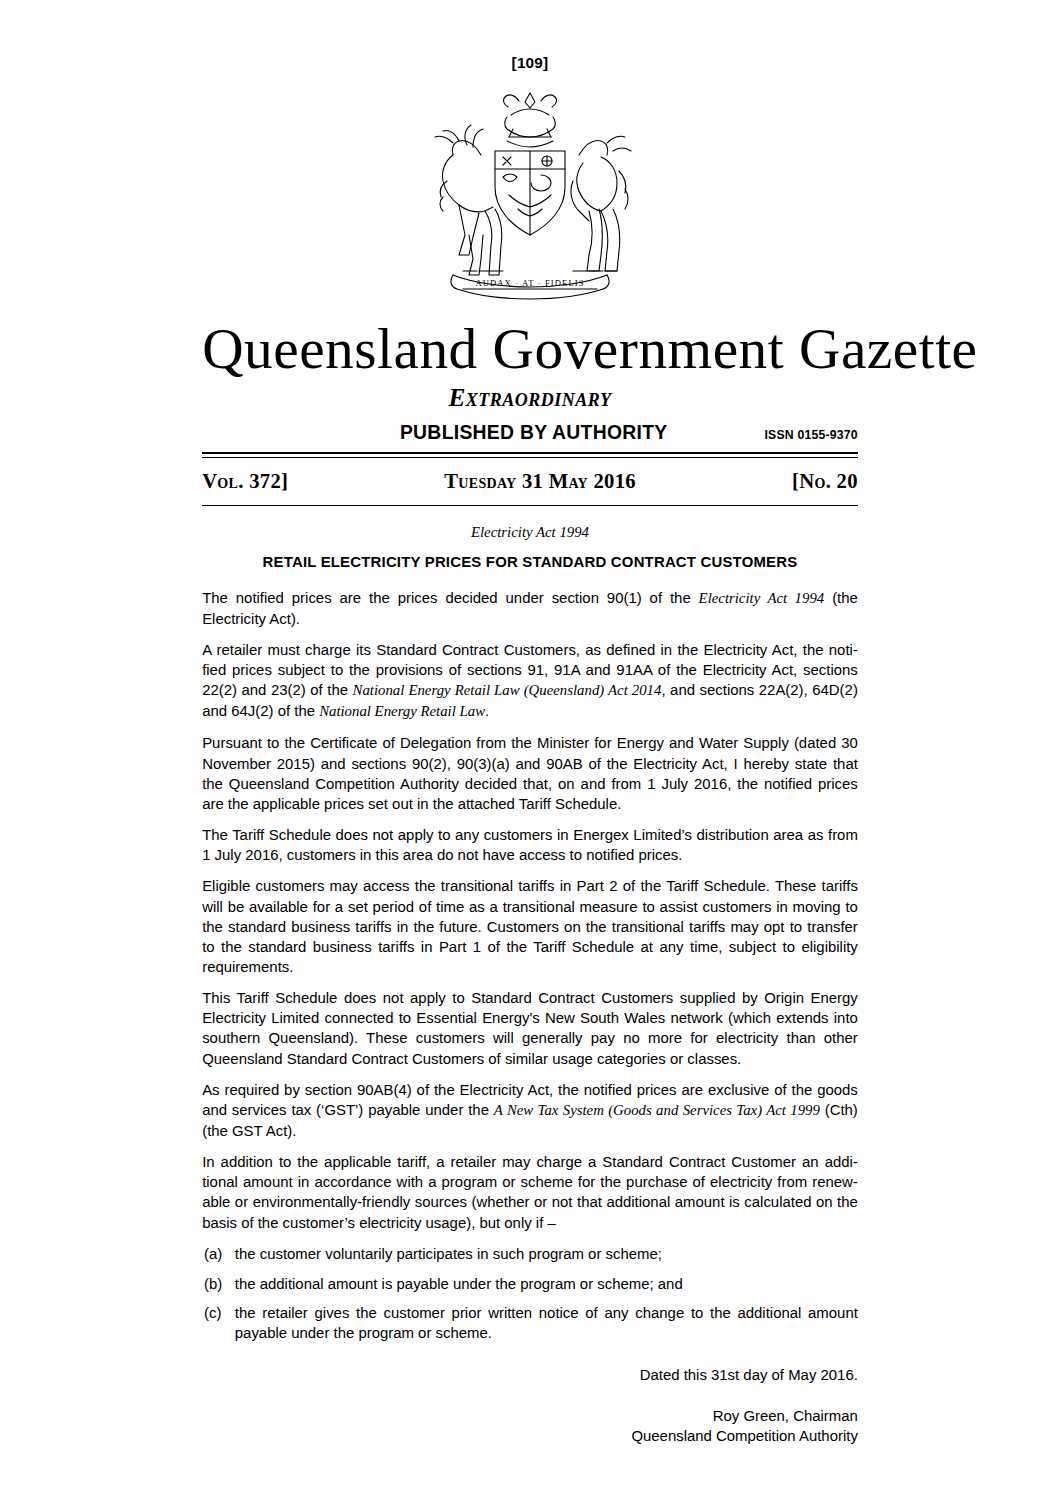[109]
AUDAX · AT · FIDELIS
Queensland Government Gazette
Extraordinary
PUBLISHED BY AUTHORITY
ISSN 0155-9370
Vol. 372]
Tuesday 31 May 2016
[No. 20
Electricity Act 1994
Retail Electricity Prices for Standard Contract Customers
The notified prices are the prices decided under section 90(1) of the Electricity Act 1994 (the Electricity Act).
A retailer must charge its Standard Contract Customers, as defined in the Electricity Act, the notified prices subject to the provisions of sections 91, 91A and 91AA of the Electricity Act, sections 22(2) and 23(2) of the National Energy Retail Law (Queensland) Act 2014, and sections 22A(2), 64D(2) and 64J(2) of the National Energy Retail Law.
Pursuant to the Certificate of Delegation from the Minister for Energy and Water Supply (dated 30 November 2015) and sections 90(2), 90(3)(a) and 90AB of the Electricity Act, I hereby state that the Queensland Competition Authority decided that, on and from 1 July 2016, the notified prices are the applicable prices set out in the attached Tariff Schedule.
The Tariff Schedule does not apply to any customers in Energex Limited’s distribution area as from 1 July 2016, customers in this area do not have access to notified prices.
Eligible customers may access the transitional tariffs in Part 2 of the Tariff Schedule. These tariffs will be available for a set period of time as a transitional measure to assist customers in moving to the standard business tariffs in the future. Customers on the transitional tariffs may opt to transfer to the standard business tariffs in Part 1 of the Tariff Schedule at any time, subject to eligibility requirements.
This Tariff Schedule does not apply to Standard Contract Customers supplied by Origin Energy Electricity Limited connected to Essential Energy's New South Wales network (which extends into southern Queensland). These customers will generally pay no more for electricity than other Queensland Standard Contract Customers of similar usage categories or classes.
As required by section 90AB(4) of the Electricity Act, the notified prices are exclusive of the goods and services tax (‘GST’) payable under the A New Tax System (Goods and Services Tax) Act 1999 (Cth) (the GST Act).
In addition to the applicable tariff, a retailer may charge a Standard Contract Customer an additional amount in accordance with a program or scheme for the purchase of electricity from renewable or environmentally-friendly sources (whether or not that additional amount is calculated on the basis of the customer’s electricity usage), but only if –
(a) the customer voluntarily participates in such program or scheme;
(b) the additional amount is payable under the program or scheme; and
(c) the retailer gives the customer prior written notice of any change to the additional amount payable under the program or scheme.
Dated this 31st day of May 2016.
Roy Green, Chairman
Queensland Competition Authority